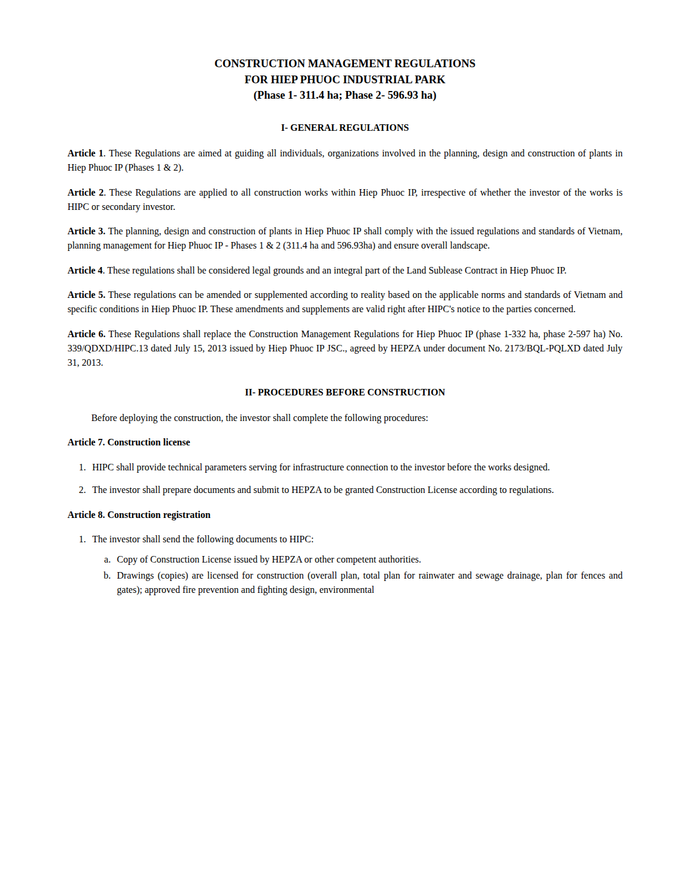CONSTRUCTION MANAGEMENT REGULATIONS
FOR HIEP PHUOC INDUSTRIAL PARK
(Phase 1- 311.4 ha; Phase 2- 596.93 ha)
I- GENERAL REGULATIONS
Article 1. These Regulations are aimed at guiding all individuals, organizations involved in the planning, design and construction of plants in Hiep Phuoc IP (Phases 1 & 2).
Article 2. These Regulations are applied to all construction works within Hiep Phuoc IP, irrespective of whether the investor of the works is HIPC or secondary investor.
Article 3. The planning, design and construction of plants in Hiep Phuoc IP shall comply with the issued regulations and standards of Vietnam, planning management for Hiep Phuoc IP - Phases 1 & 2 (311.4 ha and 596.93ha) and ensure overall landscape.
Article 4. These regulations shall be considered legal grounds and an integral part of the Land Sublease Contract in Hiep Phuoc IP.
Article 5. These regulations can be amended or supplemented according to reality based on the applicable norms and standards of Vietnam and specific conditions in Hiep Phuoc IP. These amendments and supplements are valid right after HIPC's notice to the parties concerned.
Article 6. These Regulations shall replace the Construction Management Regulations for Hiep Phuoc IP (phase 1-332 ha, phase 2-597 ha) No. 339/QDXD/HIPC.13 dated July 15, 2013 issued by Hiep Phuoc IP JSC., agreed by HEPZA under document No. 2173/BQL-PQLXD dated July 31, 2013.
II- PROCEDURES BEFORE CONSTRUCTION
Before deploying the construction, the investor shall complete the following procedures:
Article 7. Construction license
HIPC shall provide technical parameters serving for infrastructure connection to the investor before the works designed.
The investor shall prepare documents and submit to HEPZA to be granted Construction License according to regulations.
Article 8. Construction registration
The investor shall send the following documents to HIPC:
Copy of Construction License issued by HEPZA or other competent authorities.
Drawings (copies) are licensed for construction (overall plan, total plan for rainwater and sewage drainage, plan for fences and gates); approved fire prevention and fighting design, environmental